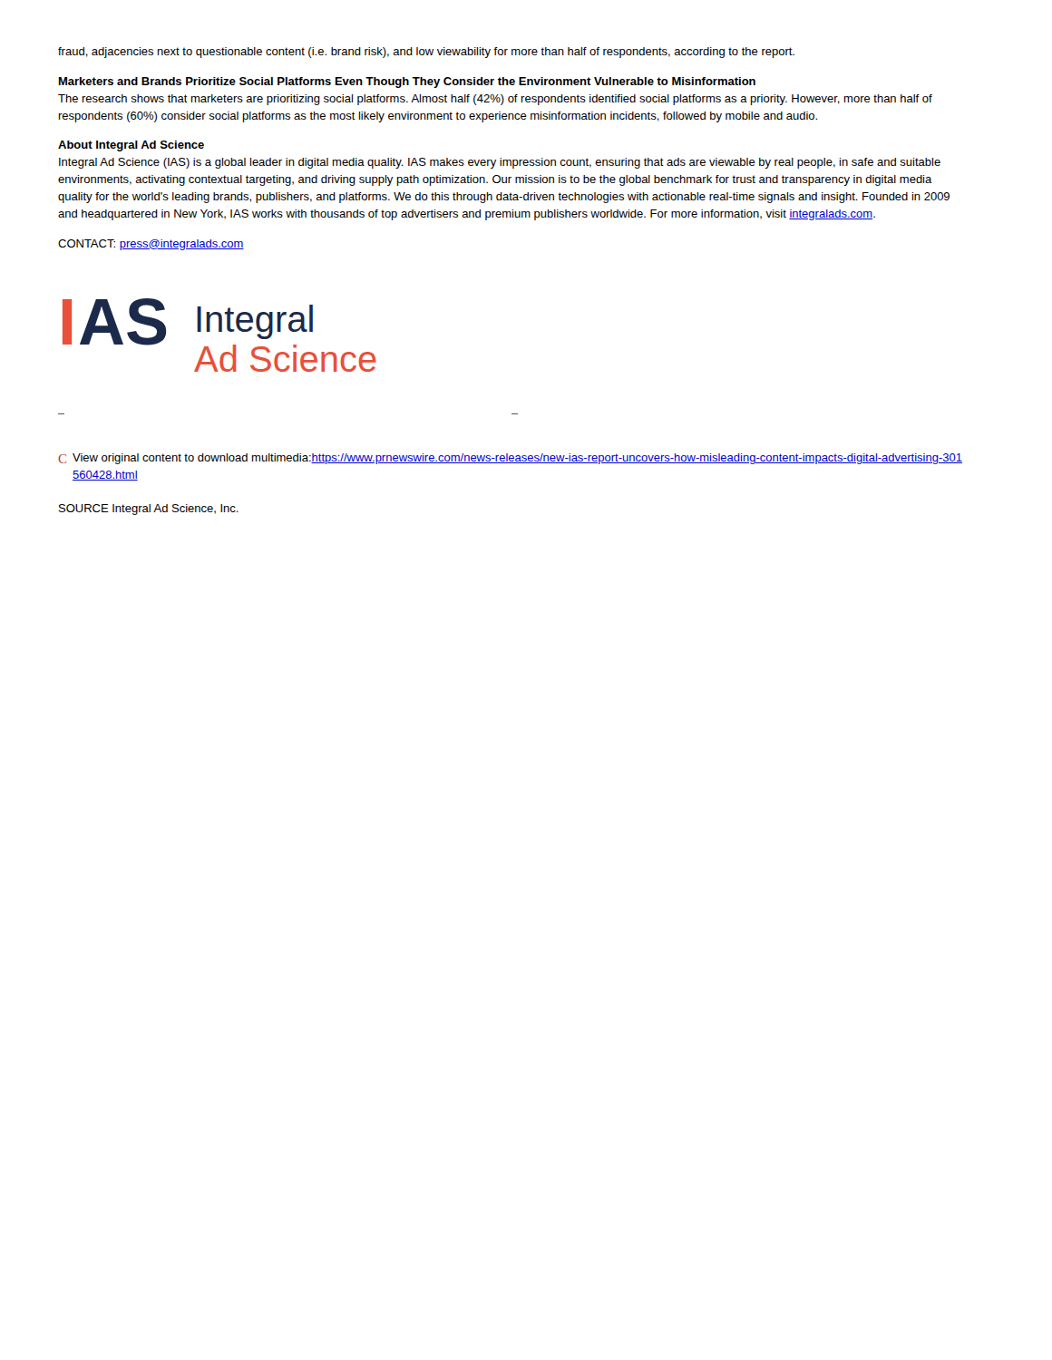fraud, adjacencies next to questionable content (i.e. brand risk), and low viewability for more than half of respondents, according to the report.
Marketers and Brands Prioritize Social Platforms Even Though They Consider the Environment Vulnerable to Misinformation
The research shows that marketers are prioritizing social platforms. Almost half (42%) of respondents identified social platforms as a priority. However, more than half of respondents (60%) consider social platforms as the most likely environment to experience misinformation incidents, followed by mobile and audio.
About Integral Ad Science
Integral Ad Science (IAS) is a global leader in digital media quality. IAS makes every impression count, ensuring that ads are viewable by real people, in safe and suitable environments, activating contextual targeting, and driving supply path optimization. Our mission is to be the global benchmark for trust and transparency in digital media quality for the world's leading brands, publishers, and platforms. We do this through data-driven technologies with actionable real-time signals and insight. Founded in 2009 and headquartered in New York, IAS works with thousands of top advertisers and premium publishers worldwide. For more information, visit integralads.com.
CONTACT: press@integralads.com
C
View original content to download multimedia:https://www.prnewswire.com/news-releases/new-ias-report-uncovers-how-misleading-content-impacts-digital-advertising-301560428.html
SOURCE Integral Ad Science, Inc.